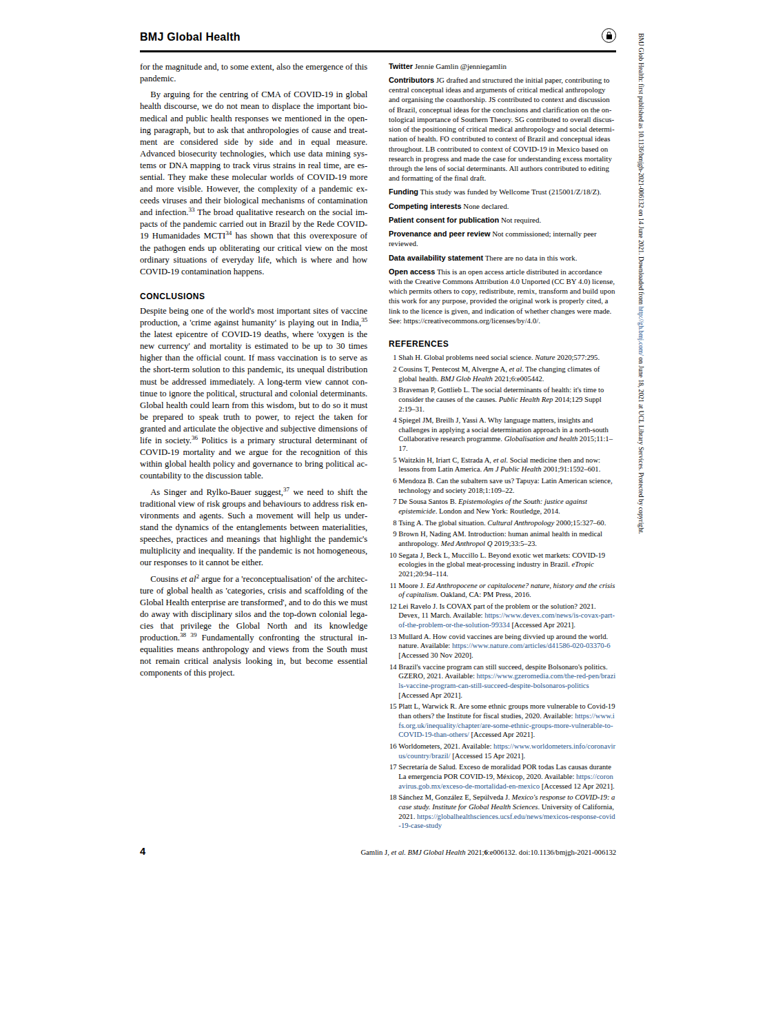BMJ Glob Health: first published as 10.1136/bmjgh-2021-006132 on 14 June 2021. Downloaded from http://gh.bmj.com/ on June 18, 2021 at UCL Library Services. Protected by copyright.
BMJ Global Health
for the magnitude and, to some extent, also the emergence of this pandemic.
By arguing for the centring of CMA of COVID-19 in global health discourse, we do not mean to displace the important biomedical and public health responses we mentioned in the opening paragraph, but to ask that anthropologies of cause and treatment are considered side by side and in equal measure. Advanced biosecurity technologies, which use data mining systems or DNA mapping to track virus strains in real time, are essential. They make these molecular worlds of COVID-19 more and more visible. However, the complexity of a pandemic exceeds viruses and their biological mechanisms of contamination and infection.33 The broad qualitative research on the social impacts of the pandemic carried out in Brazil by the Rede COVID-19 Humanidades MCTI34 has shown that this overexposure of the pathogen ends up obliterating our critical view on the most ordinary situations of everyday life, which is where and how COVID-19 contamination happens.
Conclusions
Despite being one of the world's most important sites of vaccine production, a 'crime against humanity' is playing out in India,35 the latest epicentre of COVID-19 deaths, where 'oxygen is the new currency' and mortality is estimated to be up to 30 times higher than the official count. If mass vaccination is to serve as the short-term solution to this pandemic, its unequal distribution must be addressed immediately. A long-term view cannot continue to ignore the political, structural and colonial determinants. Global health could learn from this wisdom, but to do so it must be prepared to speak truth to power, to reject the taken for granted and articulate the objective and subjective dimensions of life in society.36 Politics is a primary structural determinant of COVID-19 mortality and we argue for the recognition of this within global health policy and governance to bring political accountability to the discussion table.
As Singer and Rylko-Bauer suggest,37 we need to shift the traditional view of risk groups and behaviours to address risk environments and agents. Such a movement will help us understand the dynamics of the entanglements between materialities, speeches, practices and meanings that highlight the pandemic's multiplicity and inequality. If the pandemic is not homogeneous, our responses to it cannot be either.
Cousins et al2 argue for a 'reconceptualisation' of the architecture of global health as 'categories, crisis and scaffolding of the Global Health enterprise are transformed', and to do this we must do away with disciplinary silos and the top-down colonial legacies that privilege the Global North and its knowledge production.38 39 Fundamentally confronting the structural inequalities means anthropology and views from the South must not remain critical analysis looking in, but become essential components of this project.
Twitter Jennie Gamlin @jenniegamlin
Contributors JG drafted and structured the initial paper, contributing to central conceptual ideas and arguments of critical medical anthropology and organising the coauthorship. JS contributed to context and discussion of Brazil, conceptual ideas for the conclusions and clarification on the ontological importance of Southern Theory. SG contributed to overall discussion of the positioning of critical medical anthropology and social determination of health. FO contributed to context of Brazil and conceptual ideas throughout. LB contributed to context of COVID-19 in Mexico based on research in progress and made the case for understanding excess mortality through the lens of social determinants. All authors contributed to editing and formatting of the final draft.
Funding This study was funded by Wellcome Trust (215001/Z/18/Z).
Competing interests None declared.
Patient consent for publication Not required.
Provenance and peer review Not commissioned; internally peer reviewed.
Data availability statement There are no data in this work.
Open access This is an open access article distributed in accordance with the Creative Commons Attribution 4.0 Unported (CC BY 4.0) license, which permits others to copy, redistribute, remix, transform and build upon this work for any purpose, provided the original work is properly cited, a link to the licence is given, and indication of whether changes were made. See: https://creativecommons.org/licenses/by/4.0/.
References
Shah H. Global problems need social science. Nature 2020;577:295.
Cousins T, Pentecost M, Alvergne A, et al. The changing climates of global health. BMJ Glob Health 2021;6:e005442.
Braveman P, Gottlieb L. The social determinants of health: it's time to consider the causes of the causes. Public Health Rep 2014;129 Suppl 2:19–31.
Spiegel JM, Breilh J, Yassi A. Why language matters, insights and challenges in applying a social determination approach in a north-south Collaborative research programme. Globalisation and health 2015;11:1–17.
Waitzkin H, Iriart C, Estrada A, et al. Social medicine then and now: lessons from Latin America. Am J Public Health 2001;91:1592–601.
Mendoza B. Can the subaltern save us? Tapuya: Latin American science, technology and society 2018;1:109–22.
De Sousa Santos B. Epistemologies of the South: justice against epistemicide. London and New York: Routledge, 2014.
Tsing A. The global situation. Cultural Anthropology 2000;15:327–60.
Brown H, Nading AM. Introduction: human animal health in medical anthropology. Med Anthropol Q 2019;33:5–23.
Segata J, Beck L, Muccillo L. Beyond exotic wet markets: COVID-19 ecologies in the global meat-processing industry in Brazil. eTropic 2021;20:94–114.
Moore J. Ed Anthropocene or capitalocene? nature, history and the crisis of capitalism. Oakland, CA: PM Press, 2016.
Lei Ravelo J. Is COVAX part of the problem or the solution? 2021. Devex, 11 March. Available: https://www.devex.com/news/is-covax-part-of-the-problem-or-the-solution-99334 [Accessed Apr 2021].
Mullard A. How covid vaccines are being divvied up around the world. nature. Available: https://www.nature.com/articles/d41586-020-03370-6 [Accessed 30 Nov 2020].
Brazil's vaccine program can still succeed, despite Bolsonaro's politics. GZERO, 2021. Available: https://www.gzeromedia.com/the-red-pen/brazils-vaccine-program-can-still-succeed-despite-bolsonaros-politics [Accessed Apr 2021].
Platt L, Warwick R. Are some ethnic groups more vulnerable to Covid-19 than others? the Institute for fiscal studies, 2020. Available: https://www.ifs.org.uk/inequality/chapter/are-some-ethnic-groups-more-vulnerable-to-COVID-19-than-others/ [Accessed Apr 2021].
Worldometers, 2021. Available: https://www.worldometers.info/coronavirus/country/brazil/ [Accessed 15 Apr 2021].
Secretaría de Salud. Exceso de moralidad POR todas Las causas durante La emergencia POR COVID-19, Méxicop, 2020. Available: https://coronavirus.gob.mx/exceso-de-mortalidad-en-mexico [Accessed 12 Apr 2021].
Sánchez M, González E, Sepúlveda J. Mexico's response to COVID-19: a case study. Institute for Global Health Sciences. University of California, 2021. https://globalhealthsciences.ucsf.edu/news/mexicos-response-covid-19-case-study
4 Gamlin J, et al. BMJ Global Health 2021;6:e006132. doi:10.1136/bmjgh-2021-006132